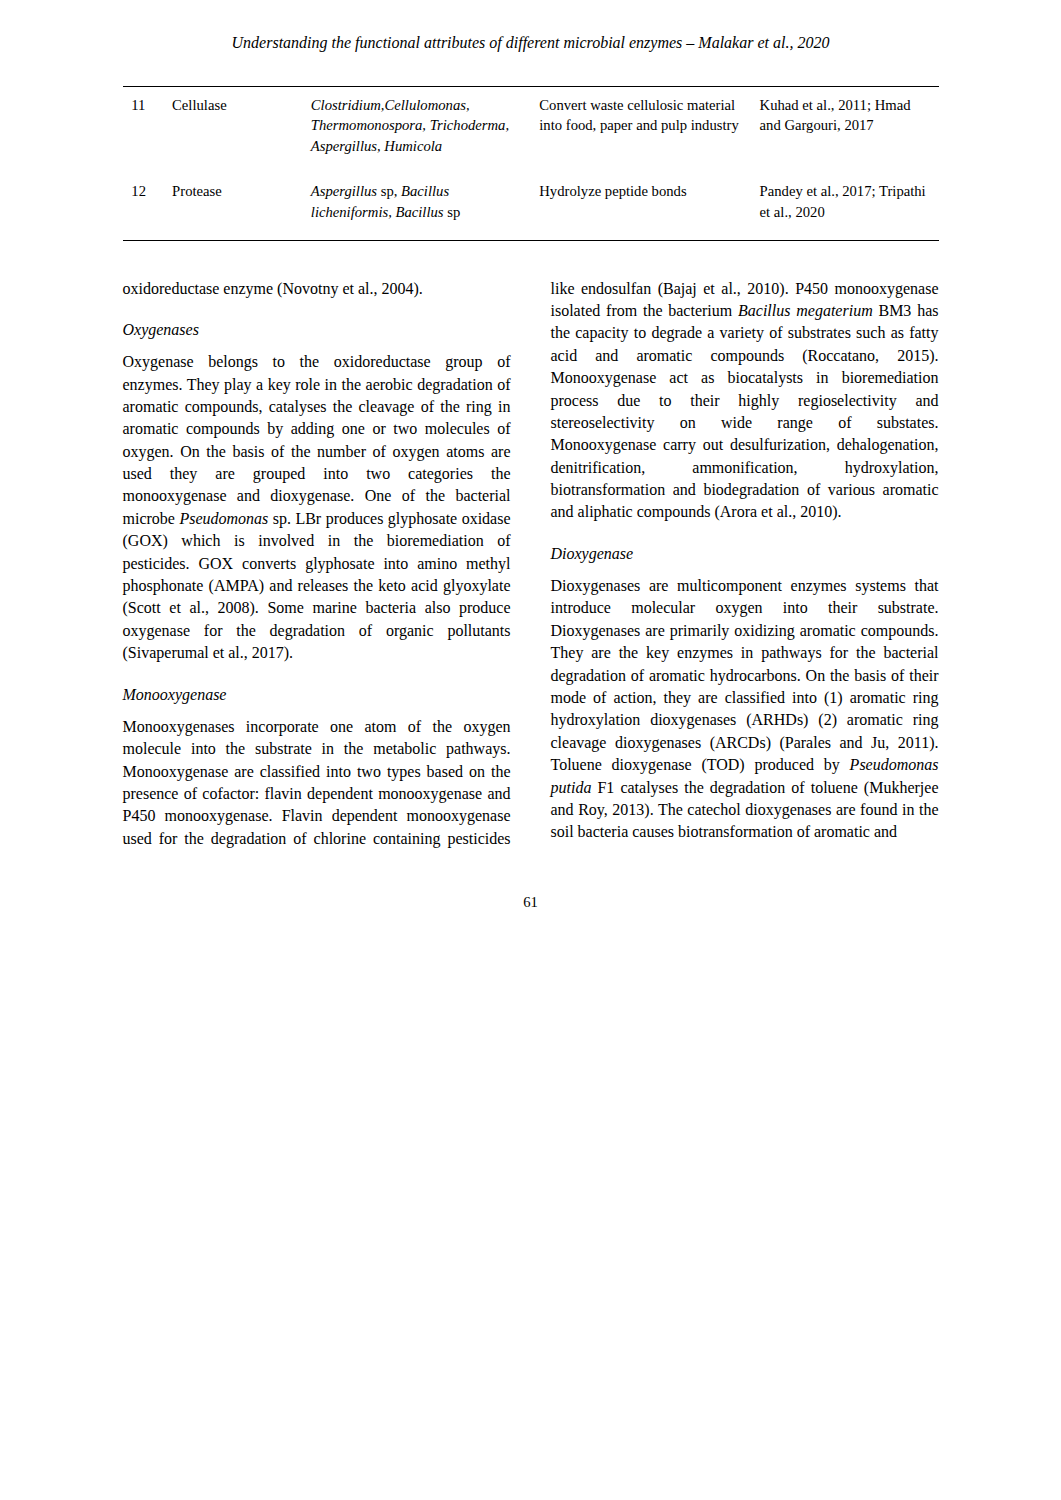Understanding the functional attributes of different microbial enzymes – Malakar et al., 2020
| 11 | Cellulase | Clostridium,Cellulomonas, Thermomonospora, Trichoderma, Aspergillus, Humicola | Convert waste cellulosic material into food, paper and pulp industry | Kuhad et al., 2011; Hmad and Gargouri, 2017 |
| 12 | Protease | Aspergillus sp, Bacillus licheniformis, Bacillus sp | Hydrolyze peptide bonds | Pandey et al., 2017; Tripathi et al., 2020 |
oxidoreductase enzyme (Novotny et al., 2004).
Oxygenases
Oxygenase belongs to the oxidoreductase group of enzymes. They play a key role in the aerobic degradation of aromatic compounds, catalyses the cleavage of the ring in aromatic compounds by adding one or two molecules of oxygen. On the basis of the number of oxygen atoms are used they are grouped into two categories the monooxygenase and dioxygenase. One of the bacterial microbe Pseudomonas sp. LBr produces glyphosate oxidase (GOX) which is involved in the bioremediation of pesticides. GOX converts glyphosate into amino methyl phosphonate (AMPA) and releases the keto acid glyoxylate (Scott et al., 2008). Some marine bacteria also produce oxygenase for the degradation of organic pollutants (Sivaperumal et al., 2017).
Monooxygenase
Monooxygenases incorporate one atom of the oxygen molecule into the substrate in the metabolic pathways. Monooxygenase are classified into two types based on the presence of cofactor: flavin dependent monooxygenase and P450 monooxygenase. Flavin dependent monooxygenase used for the degradation of chlorine containing pesticides like endosulfan (Bajaj et al., 2010). P450 monooxygenase isolated from the bacterium Bacillus megaterium BM3 has the capacity to degrade a variety of substrates such as fatty acid and aromatic compounds (Roccatano, 2015). Monooxygenase act as biocatalysts in bioremediation process due to their highly regioselectivity and stereoselectivity on wide range of substates. Monooxygenase carry out desulfurization, dehalogenation, denitrification, ammonification, hydroxylation, biotransformation and biodegradation of various aromatic and aliphatic compounds (Arora et al., 2010).
Dioxygenase
Dioxygenases are multicomponent enzymes systems that introduce molecular oxygen into their substrate. Dioxygenases are primarily oxidizing aromatic compounds. They are the key enzymes in pathways for the bacterial degradation of aromatic hydrocarbons. On the basis of their mode of action, they are classified into (1) aromatic ring hydroxylation dioxygenases (ARHDs) (2) aromatic ring cleavage dioxygenases (ARCDs) (Parales and Ju, 2011). Toluene dioxygenase (TOD) produced by Pseudomonas putida F1 catalyses the degradation of toluene (Mukherjee and Roy, 2013). The catechol dioxygenases are found in the soil bacteria causes biotransformation of aromatic and
61